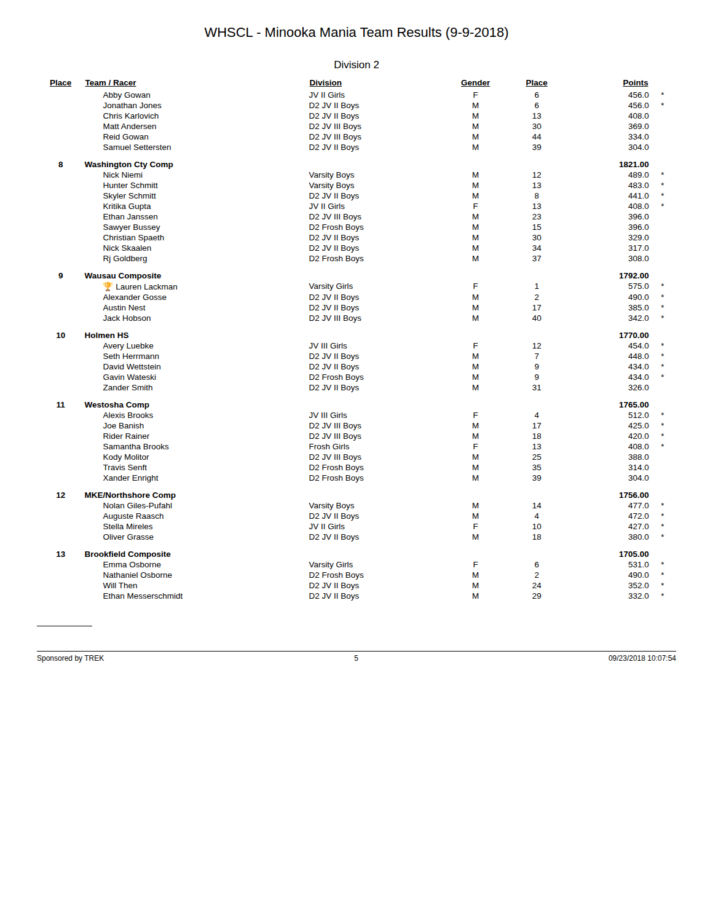WHSCL - Minooka Mania Team Results (9-9-2018)
Division 2
| Place | Team / Racer | Division | Gender | Place | Points | |
| --- | --- | --- | --- | --- | --- | --- |
| | Abby Gowan | JV II Girls | F | 6 | 456.0 | * |
| | Jonathan Jones | D2 JV II Boys | M | 6 | 456.0 | * |
| | Chris Karlovich | D2 JV II Boys | M | 13 | 408.0 | |
| | Matt Andersen | D2 JV III Boys | M | 30 | 369.0 | |
| | Reid Gowan | D2 JV III Boys | M | 44 | 334.0 | |
| | Samuel Settersten | D2 JV II Boys | M | 39 | 304.0 | |
| 8 | Washington Cty Comp | | | | 1821.00 | |
| | Nick Niemi | Varsity Boys | M | 12 | 489.0 | * |
| | Hunter Schmitt | Varsity Boys | M | 13 | 483.0 | * |
| | Skyler Schmitt | D2 JV II Boys | M | 8 | 441.0 | * |
| | Kritika Gupta | JV II Girls | F | 13 | 408.0 | * |
| | Ethan Janssen | D2 JV III Boys | M | 23 | 396.0 | |
| | Sawyer Bussey | D2 Frosh Boys | M | 15 | 396.0 | |
| | Christian Spaeth | D2 JV II Boys | M | 30 | 329.0 | |
| | Nick Skaalen | D2 JV II Boys | M | 34 | 317.0 | |
| | Rj Goldberg | D2 Frosh Boys | M | 37 | 308.0 | |
| 9 | Wausau Composite | | | | 1792.00 | |
| | 🏆 Lauren Lackman | Varsity Girls | F | 1 | 575.0 | * |
| | Alexander Gosse | D2 JV II Boys | M | 2 | 490.0 | * |
| | Austin Nest | D2 JV II Boys | M | 17 | 385.0 | * |
| | Jack Hobson | D2 JV III Boys | M | 40 | 342.0 | * |
| 10 | Holmen HS | | | | 1770.00 | |
| | Avery Luebke | JV III Girls | F | 12 | 454.0 | * |
| | Seth Herrmann | D2 JV II Boys | M | 7 | 448.0 | * |
| | David Wettstein | D2 JV II Boys | M | 9 | 434.0 | * |
| | Gavin Wateski | D2 Frosh Boys | M | 9 | 434.0 | * |
| | Zander Smith | D2 JV II Boys | M | 31 | 326.0 | |
| 11 | Westosha Comp | | | | 1765.00 | |
| | Alexis Brooks | JV III Girls | F | 4 | 512.0 | * |
| | Joe Banish | D2 JV III Boys | M | 17 | 425.0 | * |
| | Rider Rainer | D2 JV III Boys | M | 18 | 420.0 | * |
| | Samantha Brooks | Frosh Girls | F | 13 | 408.0 | * |
| | Kody Molitor | D2 JV III Boys | M | 25 | 388.0 | |
| | Travis Senft | D2 Frosh Boys | M | 35 | 314.0 | |
| | Xander Enright | D2 Frosh Boys | M | 39 | 304.0 | |
| 12 | MKE/Northshore Comp | | | | 1756.00 | |
| | Nolan Giles-Pufahl | Varsity Boys | M | 14 | 477.0 | * |
| | Auguste Raasch | D2 JV II Boys | M | 4 | 472.0 | * |
| | Stella Mireles | JV II Girls | F | 10 | 427.0 | * |
| | Oliver Grasse | D2 JV II Boys | M | 18 | 380.0 | * |
| 13 | Brookfield Composite | | | | 1705.00 | |
| | Emma Osborne | Varsity Girls | F | 6 | 531.0 | * |
| | Nathaniel Osborne | D2 Frosh Boys | M | 2 | 490.0 | * |
| | Will Then | D2 JV II Boys | M | 24 | 352.0 | * |
| | Ethan Messerschmidt | D2 JV II Boys | M | 29 | 332.0 | * |
Sponsored by TREK
5
09/23/2018 10:07:54